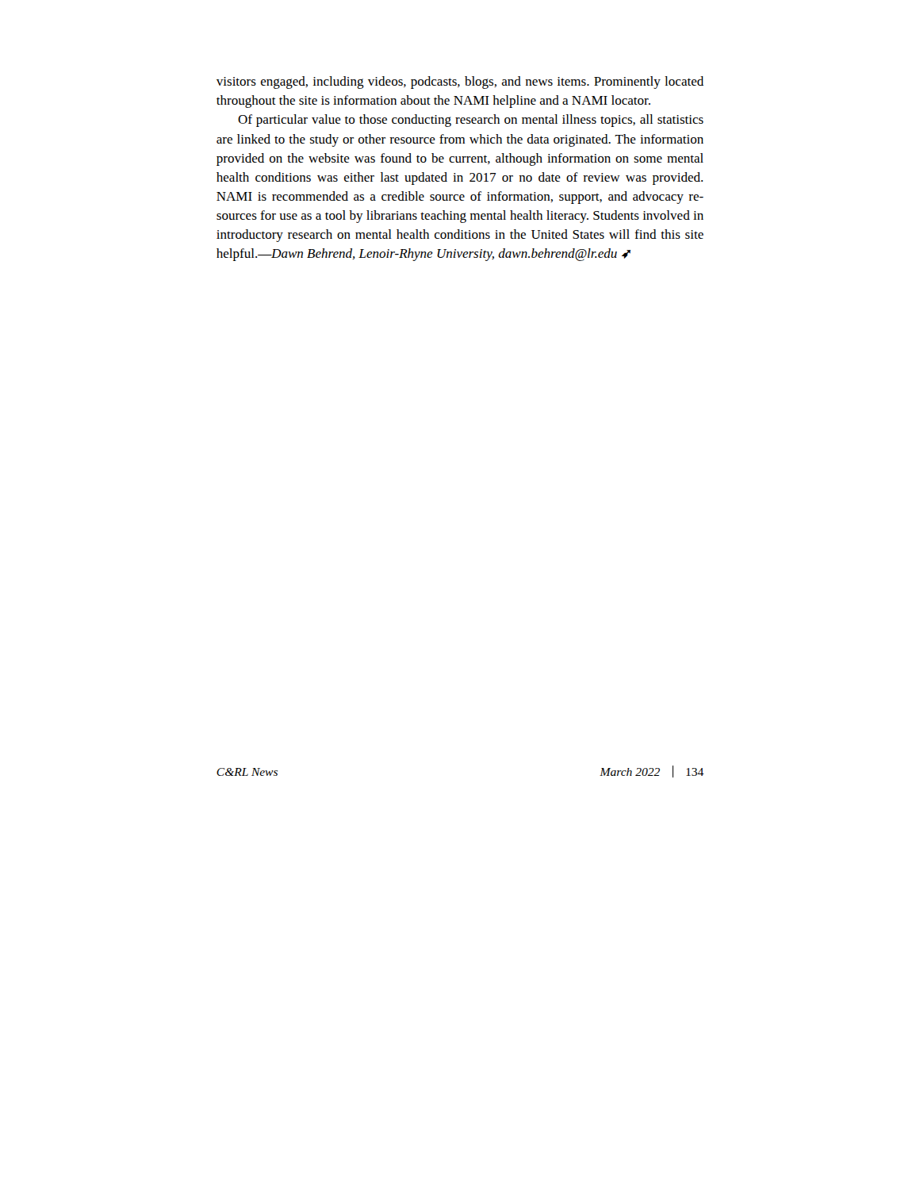visitors engaged, including videos, podcasts, blogs, and news items. Prominently located throughout the site is information about the NAMI helpline and a NAMI locator.
Of particular value to those conducting research on mental illness topics, all statistics are linked to the study or other resource from which the data originated. The information provided on the website was found to be current, although information on some mental health conditions was either last updated in 2017 or no date of review was provided. NAMI is recommended as a credible source of information, support, and advocacy resources for use as a tool by librarians teaching mental health literacy. Students involved in introductory research on mental health conditions in the United States will find this site helpful.—Dawn Behrend, Lenoir-Rhyne University, dawn.behrend@lr.edu ➶
C&RL News
March 2022 134